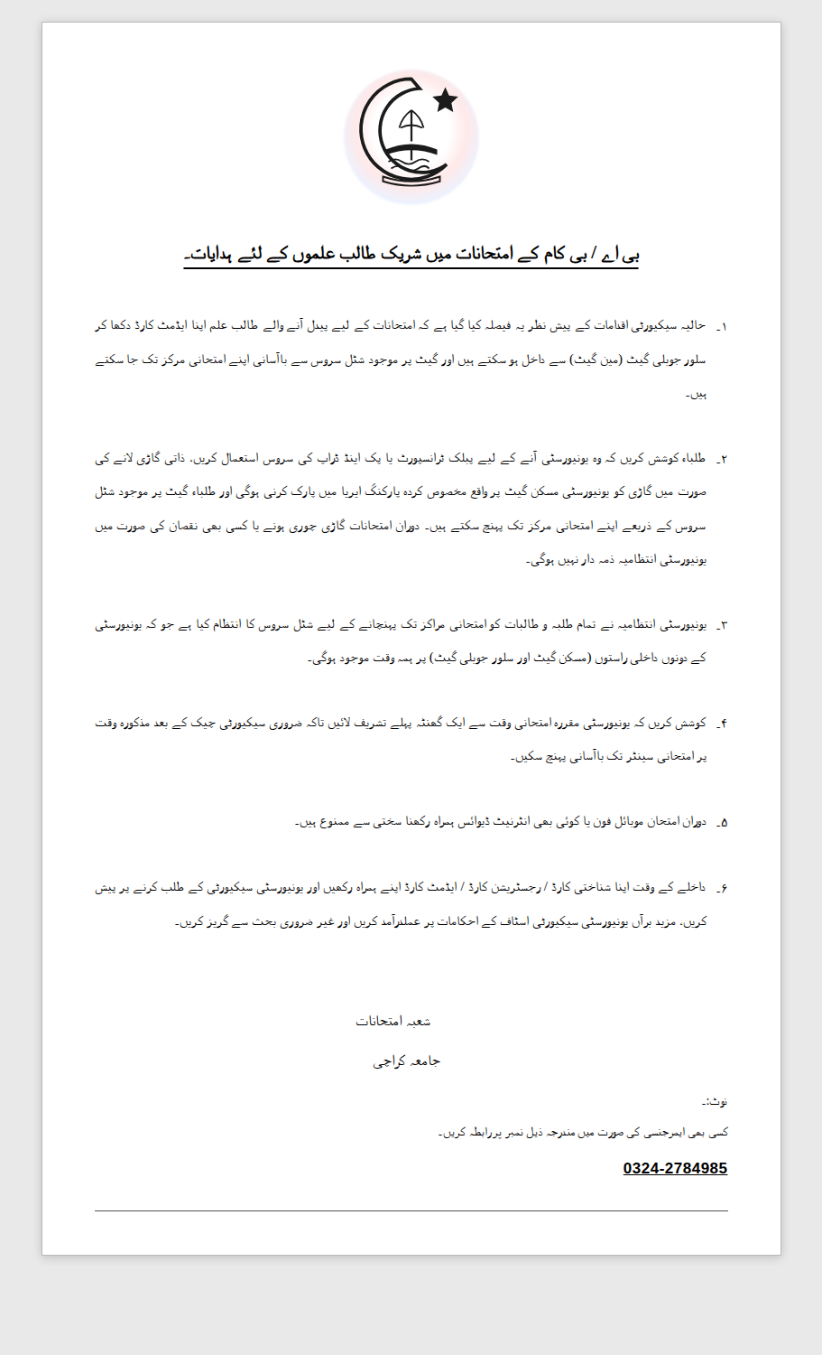بی اے / بی کام کے امتحانات میں شریک طالب علموں کے لئے ہدایات۔
۱۔ حالیہ سیکیورٹی اقدامات کے پیش نظر یہ فیصلہ کیا گیا ہے کہ امتحانات کے لیے پیدل آنے والے طالب علم اپنا ایڈمٹ کارڈ دکھا کر سلور جوبلی گیٹ (مین گیٹ) سے داخل ہو سکتے ہیں اور گیٹ پر موجود شٹل سروس سے باآسانی اپنے امتحانی مرکز تک جا سکتے ہیں۔
۲۔ طلباء کوشش کریں کہ وہ یونیورسٹی آنے کے لیے پبلک ٹرانسپورٹ یا پک اینڈ ڈراپ کی سروس استعمال کریں، ذاتی گاڑی لانے کی صورت میں گاڑی کو یونیورسٹی مسکن گیٹ پر واقع مخصوص کردہ پارکنگ ایریا میں پارک کرنی ہوگی اور طلباء گیٹ پر موجود شٹل سروس کے ذریعے اپنے امتحانی مرکز تک پہنچ سکتے ہیں۔ دوران امتحانات گاڑی چوری ہونے یا کسی بھی نقصان کی صورت میں یونیورسٹی انتظامیہ ذمہ دار نہیں ہوگی۔
۳۔ یونیورسٹی انتظامیہ نے تمام طلبہ و طالبات کو امتحانی مراکز تک پہنچانے کے لیے شٹل سروس کا انتظام کیا ہے جو کہ یونیورسٹی کے دونوں داخلی راستوں (مسکن گیٹ اور سلور جوبلی گیٹ) پر ہمہ وقت موجود ہوگی۔
۴۔ کوشش کریں کہ یونیورسٹی مقررہ امتحانی وقت سے ایک گھنٹہ پہلے تشریف لائیں تاکہ ضروری سیکیورٹی چیک کے بعد مذکورہ وقت پر امتحانی سینٹر تک باآسانی پہنچ سکیں۔
۵۔ دوران امتحان موبائل فون یا کوئی بھی انٹرنیٹ ڈیوائس ہمراہ رکھنا سختی سے ممنوع ہیں۔
۶۔ داخلے کے وقت اپنا شناختی کارڈ / رجسٹریشن کارڈ / ایڈمٹ کارڈ اپنے ہمراہ رکھیں اور یونیورسٹی سیکیورٹی کے طلب کرنے پر پیش کریں، مزید برآں یونیورسٹی سیکیورٹی اسٹاف کے احکامات پر عملدرآمد کریں اور غیر ضروری بحث سے گریز کریں۔
شعبہ امتحانات
جامعہ کراچی
نوٹ:۔
کسی بھی ایمرجنسی کی صورت میں مندرجہ ذیل نمبر پر رابطہ کریں۔
0324-2784985